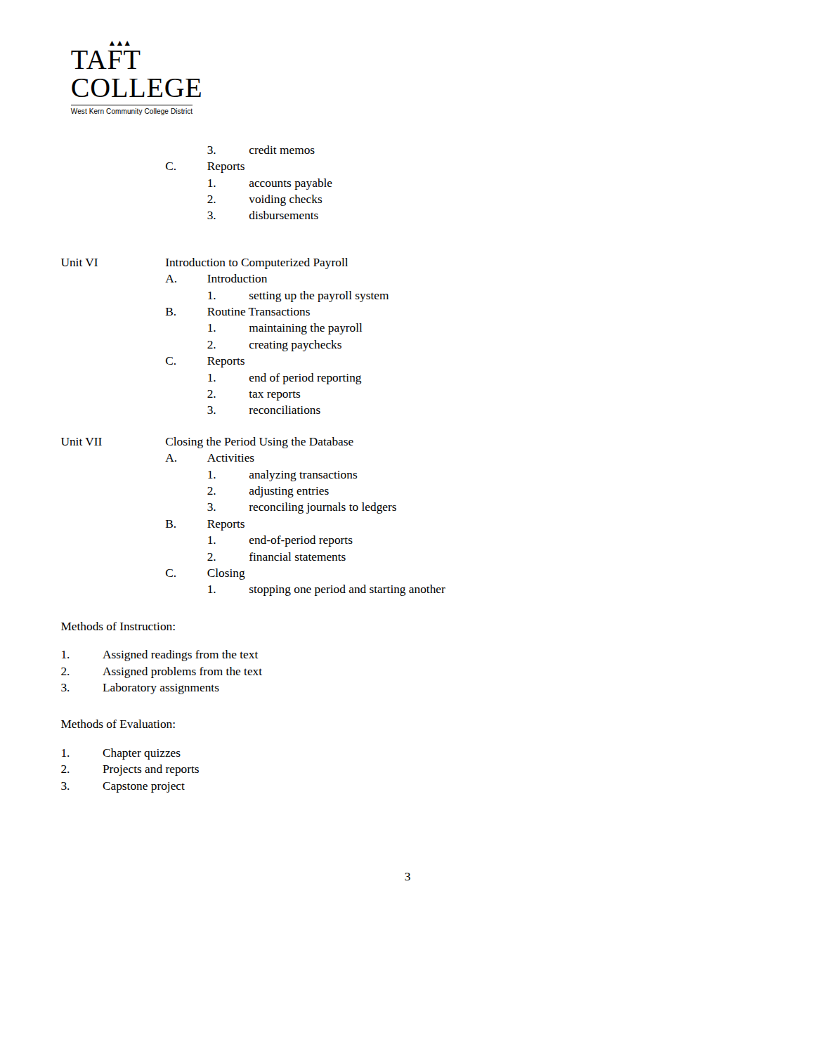▲▲▲
TAFT COLLEGE
West Kern Community College District
3. credit memos
C. Reports
1. accounts payable
2. voiding checks
3. disbursements
Unit VI Introduction to Computerized Payroll
A. Introduction
1. setting up the payroll system
B. Routine Transactions
1. maintaining the payroll
2. creating paychecks
C. Reports
1. end of period reporting
2. tax reports
3. reconciliations
Unit VII Closing the Period Using the Database
A. Activities
1. analyzing transactions
2. adjusting entries
3. reconciling journals to ledgers
B. Reports
1. end-of-period reports
2. financial statements
C. Closing
1. stopping one period and starting another
Methods of Instruction:
1. Assigned readings from the text
2. Assigned problems from the text
3. Laboratory assignments
Methods of Evaluation:
1. Chapter quizzes
2. Projects and reports
3. Capstone project
3